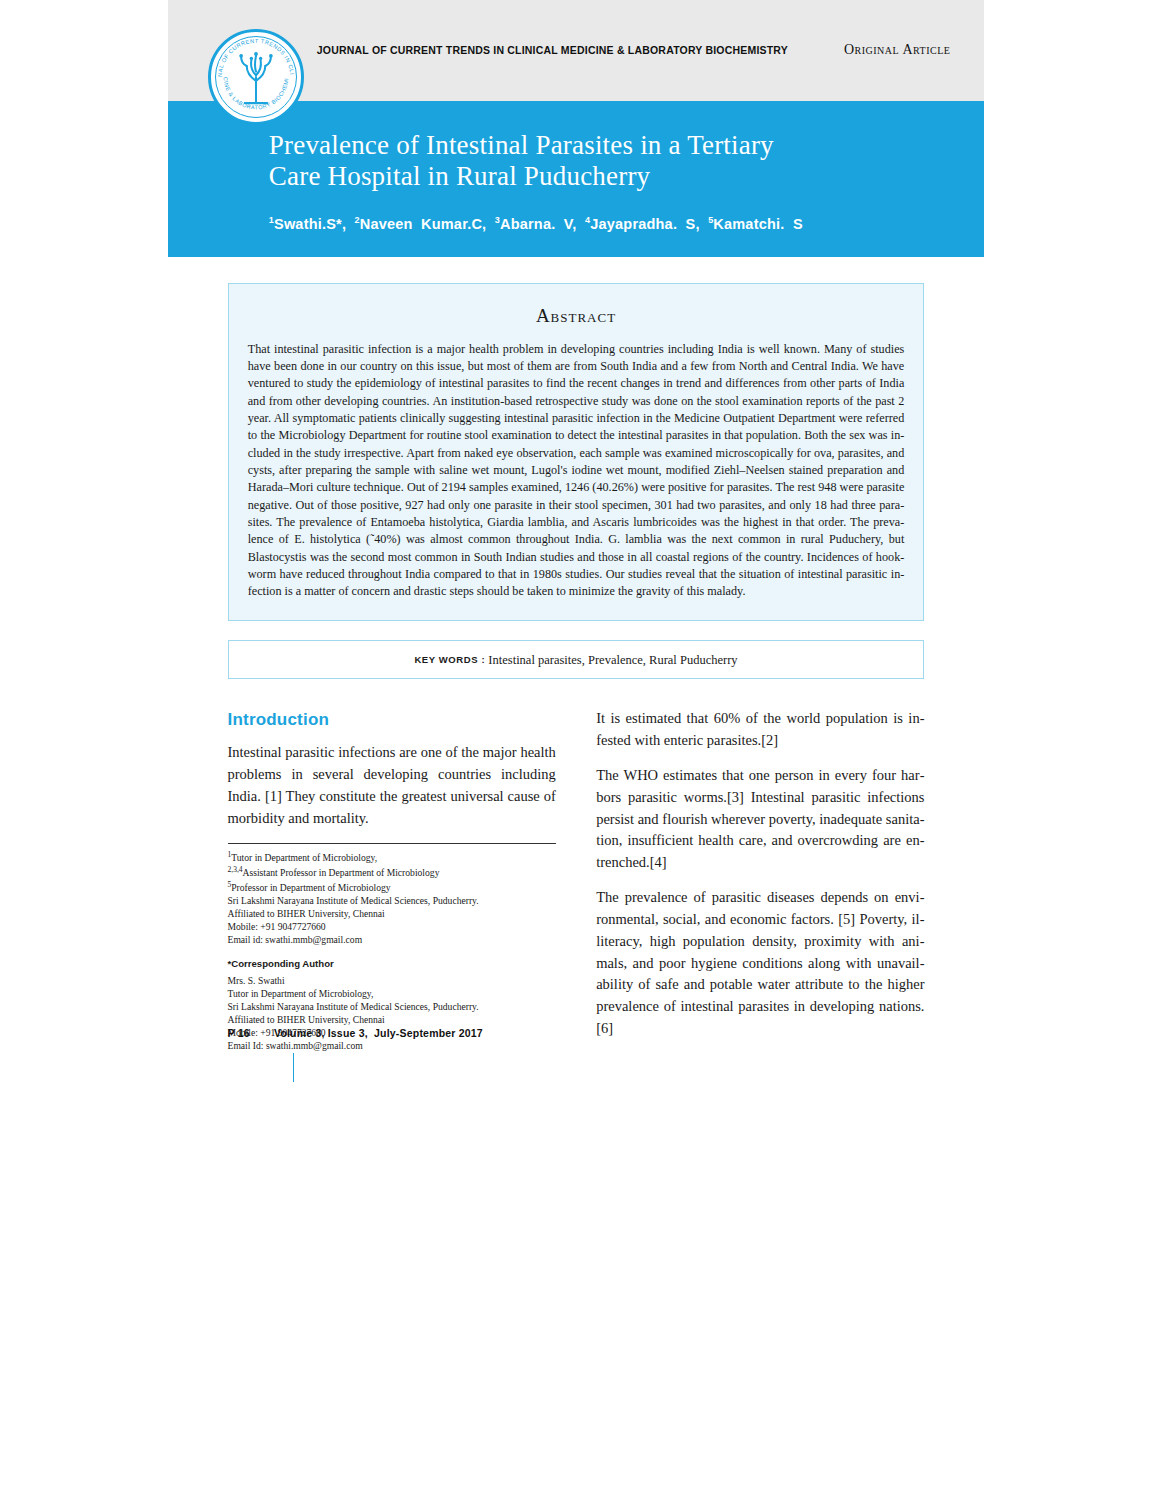Journal of Current Trends in Clinical Medicine & Laboratory Biochemistry
Original Article
JOURNAL OF CURRENT TRENDS IN CLINICAL MEDICINE & LABORATORY BIOCHEMISTRY
Prevalence of Intestinal Parasites in a Tertiary
Care Hospital in Rural Puducherry
1Swathi.S*, 2Naveen Kumar.C, 3Abarna. V, 4Jayapradha. S, 5Kamatchi. S
Abstract
That intestinal parasitic infection is a major health problem in developing countries including India is well known. Many of studies have been done in our country on this issue, but most of them are from South India and a few from North and Central India. We have ventured to study the epidemiology of intestinal parasites to find the recent changes in trend and differences from other parts of India and from other developing countries. An institution-based retrospective study was done on the stool examination reports of the past 2 year. All symptomatic patients clinically suggesting intestinal parasitic infection in the Medicine Outpatient Department were referred to the Microbiology Department for routine stool examination to detect the intestinal parasites in that population. Both the sex was included in the study irrespective. Apart from naked eye observation, each sample was examined microscopically for ova, parasites, and cysts, after preparing the sample with saline wet mount, Lugol's iodine wet mount, modified Ziehl–Neelsen stained preparation and Harada–Mori culture technique. Out of 2194 samples examined, 1246 (40.26%) were positive for parasites. The rest 948 were parasite negative. Out of those positive, 927 had only one parasite in their stool specimen, 301 had two parasites, and only 18 had three parasites. The prevalence of Entamoeba histolytica, Giardia lamblia, and Ascaris lumbricoides was the highest in that order. The prevalence of E. histolytica (˜40%) was almost common throughout India. G. lamblia was the next common in rural Puduchery, but Blastocystis was the second most common in South Indian studies and those in all coastal regions of the country. Incidences of hookworm have reduced throughout India compared to that in 1980s studies. Our studies reveal that the situation of intestinal parasitic infection is a matter of concern and drastic steps should be taken to minimize the gravity of this malady.
Key words : Intestinal parasites, Prevalence, Rural Puducherry
Introduction
Intestinal parasitic infections are one of the major health problems in several developing countries including India. [1] They constitute the greatest universal cause of morbidity and mortality.
1Tutor in Department of Microbiology,
2,3,4Assistant Professor in Department of Microbiology
5Professor in Department of Microbiology
Sri Lakshmi Narayana Institute of Medical Sciences, Puducherry.
Affiliated to BIHER University, Chennai
Mobile: +91 9047727660
Email id: swathi.mmb@gmail.com
*Corresponding Author
Mrs. S. Swathi
Tutor in Department of Microbiology,
Sri Lakshmi Narayana Institute of Medical Sciences, Puducherry.
Affiliated to BIHER University, Chennai
Mobile: +91 9047727660
Email Id: swathi.mmb@gmail.com
It is estimated that 60% of the world population is infested with enteric parasites.[2]
The WHO estimates that one person in every four harbors parasitic worms.[3] Intestinal parasitic infections persist and flourish wherever poverty, inadequate sanitation, insufficient health care, and overcrowding are entrenched.[4]
The prevalence of parasitic diseases depends on environmental, social, and economic factors. [5] Poverty, illiteracy, high population density, proximity with animals, and poor hygiene conditions along with unavailability of safe and potable water attribute to the higher prevalence of intestinal parasites in developing nations.[6]
P 16 Volume 3, Issue 3, July-September 2017